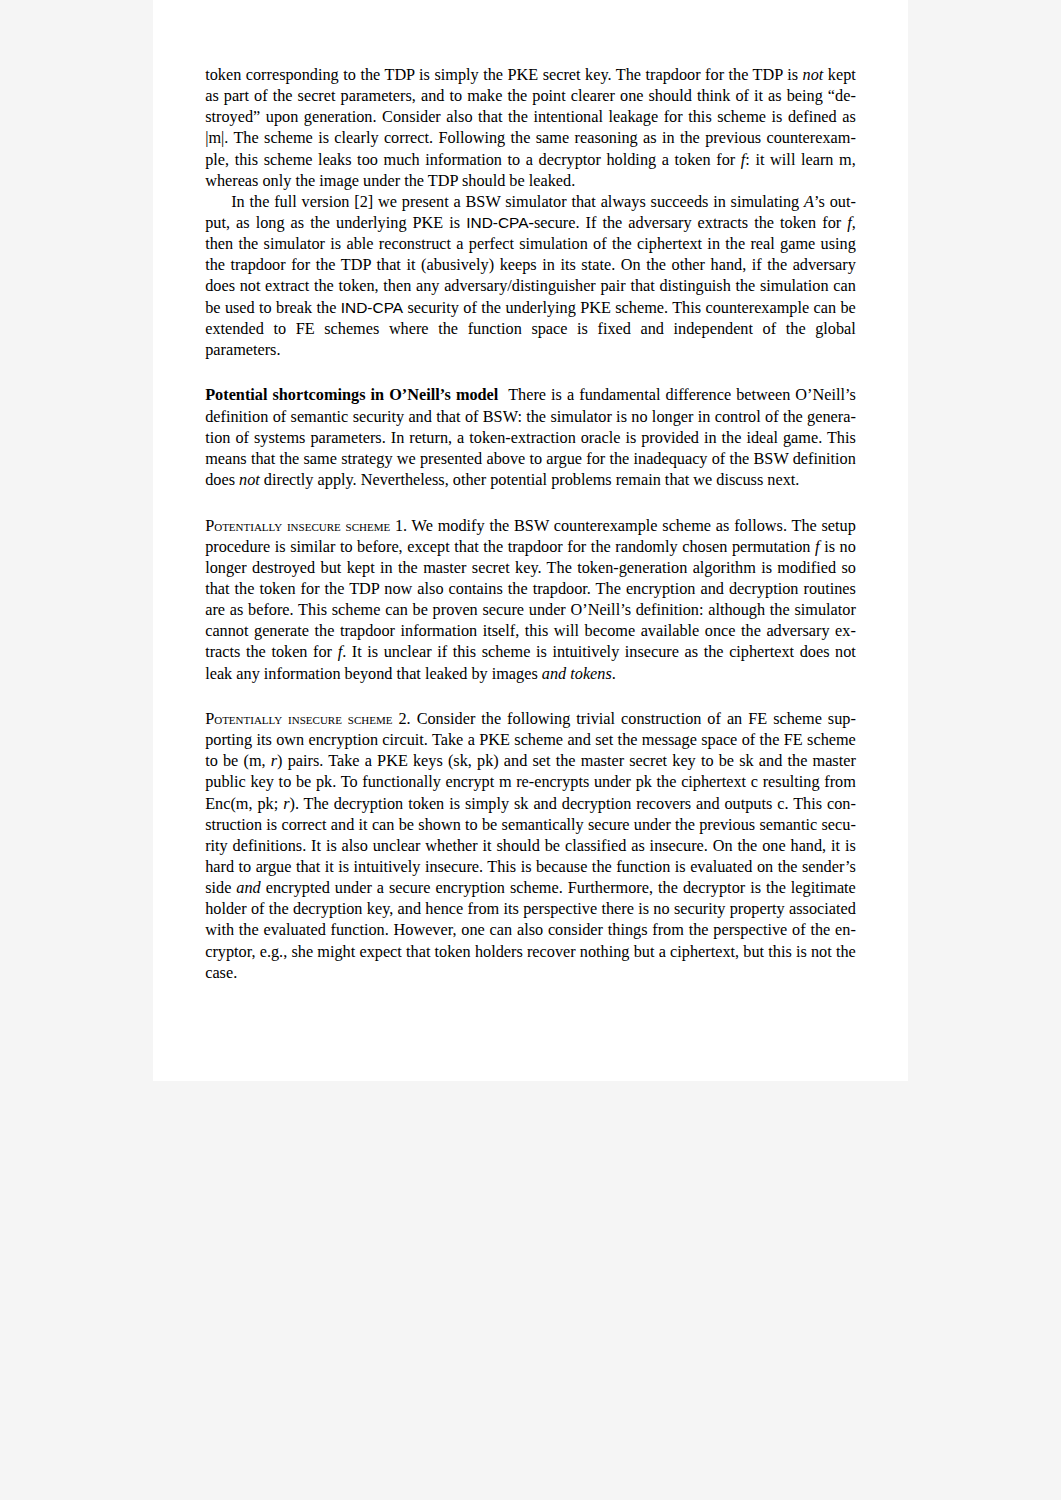token corresponding to the TDP is simply the PKE secret key. The trapdoor for the TDP is not kept as part of the secret parameters, and to make the point clearer one should think of it as being “destroyed” upon generation. Consider also that the intentional leakage for this scheme is defined as |m|. The scheme is clearly correct. Following the same reasoning as in the previous counterexample, this scheme leaks too much information to a decryptor holding a token for f: it will learn m, whereas only the image under the TDP should be leaked.
In the full version [2] we present a BSW simulator that always succeeds in simulating A’s output, as long as the underlying PKE is IND-CPA-secure. If the adversary extracts the token for f, then the simulator is able reconstruct a perfect simulation of the ciphertext in the real game using the trapdoor for the TDP that it (abusively) keeps in its state. On the other hand, if the adversary does not extract the token, then any adversary/distinguisher pair that distinguish the simulation can be used to break the IND-CPA security of the underlying PKE scheme. This counterexample can be extended to FE schemes where the function space is fixed and independent of the global parameters.
Potential shortcomings in O’Neill’s model There is a fundamental difference between O’Neill’s definition of semantic security and that of BSW: the simulator is no longer in control of the generation of systems parameters. In return, a token-extraction oracle is provided in the ideal game. This means that the same strategy we presented above to argue for the inadequacy of the BSW definition does not directly apply. Nevertheless, other potential problems remain that we discuss next.
Potentially insecure scheme 1. We modify the BSW counterexample scheme as follows. The setup procedure is similar to before, except that the trapdoor for the randomly chosen permutation f is no longer destroyed but kept in the master secret key. The token-generation algorithm is modified so that the token for the TDP now also contains the trapdoor. The encryption and decryption routines are as before. This scheme can be proven secure under O’Neill’s definition: although the simulator cannot generate the trapdoor information itself, this will become available once the adversary extracts the token for f. It is unclear if this scheme is intuitively insecure as the ciphertext does not leak any information beyond that leaked by images and tokens.
Potentially insecure scheme 2. Consider the following trivial construction of an FE scheme supporting its own encryption circuit. Take a PKE scheme and set the message space of the FE scheme to be (m, r) pairs. Take a PKE keys (sk, pk) and set the master secret key to be sk and the master public key to be pk. To functionally encrypt m re-encrypts under pk the ciphertext c resulting from Enc(m, pk; r). The decryption token is simply sk and decryption recovers and outputs c. This construction is correct and it can be shown to be semantically secure under the previous semantic security definitions. It is also unclear whether it should be classified as insecure. On the one hand, it is hard to argue that it is intuitively insecure. This is because the function is evaluated on the sender’s side and encrypted under a secure encryption scheme. Furthermore, the decryptor is the legitimate holder of the decryption key, and hence from its perspective there is no security property associated with the evaluated function. However, one can also consider things from the perspective of the encryptor, e.g., she might expect that token holders recover nothing but a ciphertext, but this is not the case.